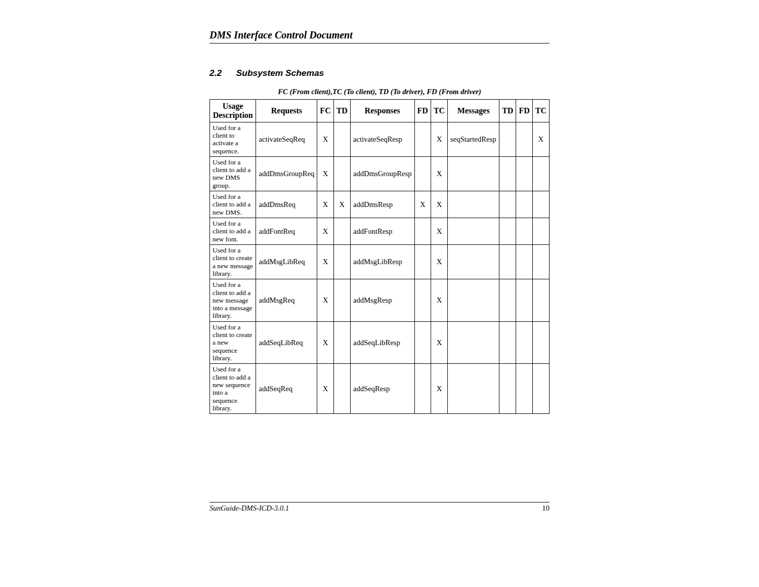DMS Interface Control Document
2.2 Subsystem Schemas
FC (From client),TC (To client), TD (To driver), FD (From driver)
| Usage Description | Requests | FC | TD | Responses | FD | TC | Messages | TD | FD | TC |
| --- | --- | --- | --- | --- | --- | --- | --- | --- | --- | --- |
| Used for a client to activate a sequence. | activateSeqReq | X | | activateSeqResp | | X | seqStartedResp | | | X |
| Used for a client to add a new DMS group. | addDmsGroupReq | X | | addDmsGroupResp | | X | | | | |
| Used for a client to add a new DMS. | addDmsReq | X | X | addDmsResp | X | X | | | | |
| Used for a client to add a new font. | addFontReq | X | | addFontResp | | X | | | | |
| Used for a client to create a new message library. | addMsgLibReq | X | | addMsgLibResp | | X | | | | |
| Used for a client to add a new message into a message library. | addMsgReq | X | | addMsgResp | | X | | | | |
| Used for a client to create a new sequence library. | addSeqLibReq | X | | addSeqLibResp | | X | | | | |
| Used for a client to add a new sequence into a sequence library. | addSeqReq | X | | addSeqResp | | X | | | | |
SunGuide-DMS-ICD-3.0.1 10